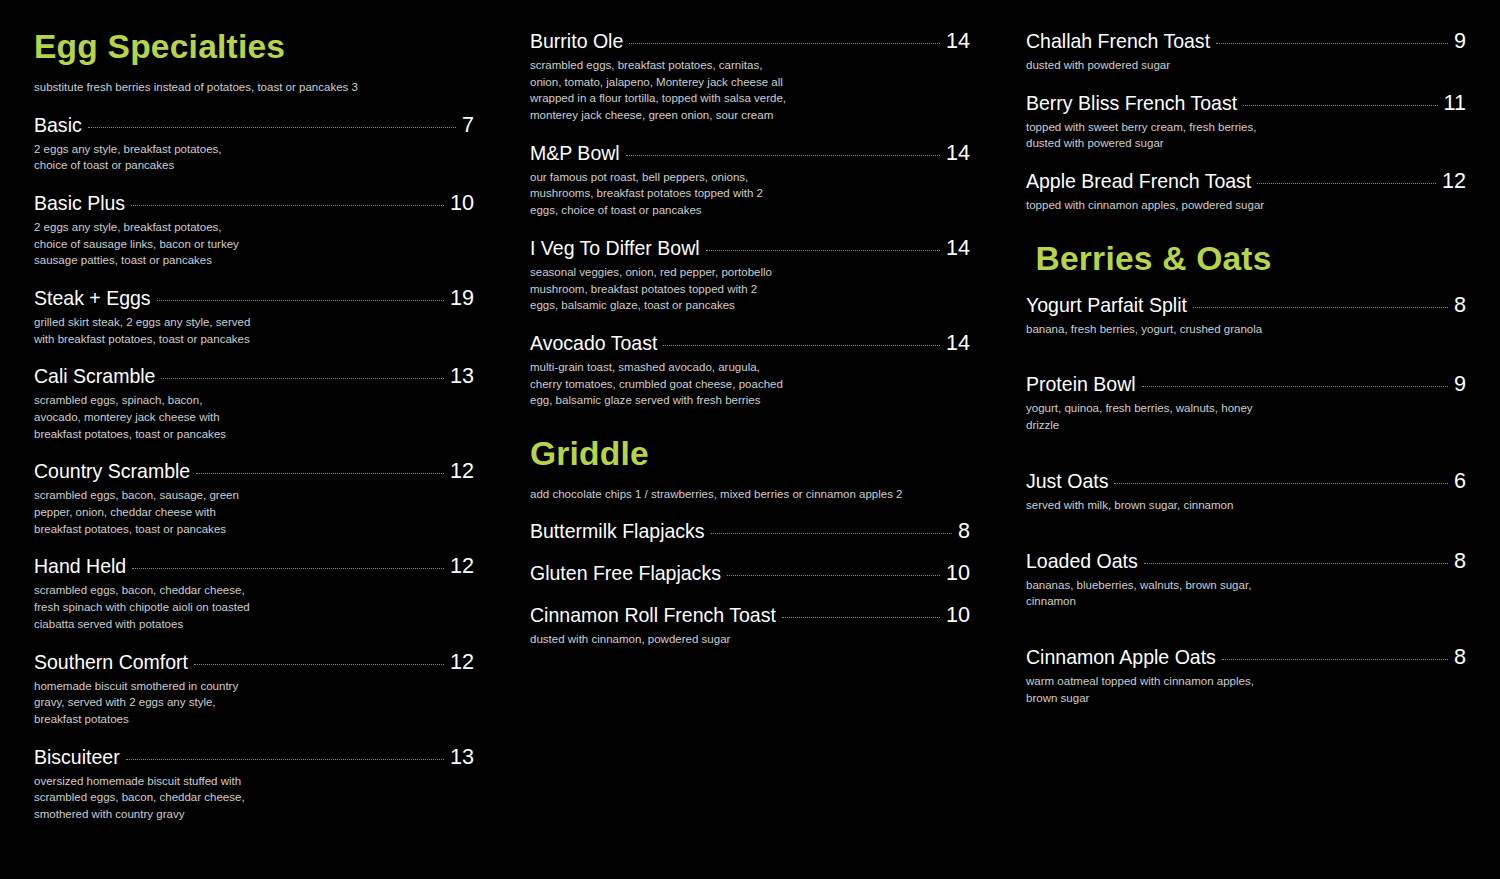Egg Specialties
substitute fresh berries instead of potatoes, toast or pancakes 3
Basic 7
2 eggs any style, breakfast potatoes, choice of toast or pancakes
Basic Plus 10
2 eggs any style, breakfast potatoes, choice of sausage links, bacon or turkey sausage patties, toast or pancakes
Steak + Eggs 19
grilled skirt steak, 2 eggs any style, served with breakfast potatoes, toast or pancakes
Cali Scramble 13
scrambled eggs, spinach, bacon, avocado, monterey jack cheese with breakfast potatoes, toast or pancakes
Country Scramble 12
scrambled eggs, bacon, sausage, green pepper, onion, cheddar cheese with breakfast potatoes, toast or pancakes
Hand Held 12
scrambled eggs, bacon, cheddar cheese, fresh spinach with chipotle aioli on toasted ciabatta served with potatoes
Southern Comfort 12
homemade biscuit smothered in country gravy, served with 2 eggs any style, breakfast potatoes
Biscuiteer 13
oversized homemade biscuit stuffed with scrambled eggs, bacon, cheddar cheese, smothered with country gravy
Burrito Ole 14
scrambled eggs, breakfast potatoes, carnitas, onion, tomato, jalapeno, Monterey jack cheese all wrapped in a flour tortilla, topped with salsa verde, monterey jack cheese, green onion, sour cream
M&P Bowl 14
our famous pot roast, bell peppers, onions, mushrooms, breakfast potatoes topped with 2 eggs, choice of toast or pancakes
I Veg To Differ Bowl 14
seasonal veggies, onion, red pepper, portobello mushroom, breakfast potatoes topped with 2 eggs, balsamic glaze, toast or pancakes
Avocado Toast 14
multi-grain toast, smashed avocado, arugula, cherry tomatoes, crumbled goat cheese, poached egg, balsamic glaze served with fresh berries
Griddle
add chocolate chips 1 / strawberries, mixed berries or cinnamon apples 2
Buttermilk Flapjacks 8
Gluten Free Flapjacks 10
Cinnamon Roll French Toast 10
dusted with cinnamon, powdered sugar
Challah French Toast 9
dusted with powdered sugar
Berry Bliss French Toast 11
topped with sweet berry cream, fresh berries, dusted with powered sugar
Apple Bread French Toast 12
topped with cinnamon apples, powdered sugar
Berries & Oats
Yogurt Parfait Split 8
banana, fresh berries, yogurt, crushed granola
Protein Bowl 9
yogurt, quinoa, fresh berries, walnuts, honey drizzle
Just Oats 6
served with milk, brown sugar, cinnamon
Loaded Oats 8
bananas, blueberries, walnuts, brown sugar, cinnamon
Cinnamon Apple Oats 8
warm oatmeal topped with cinnamon apples, brown sugar